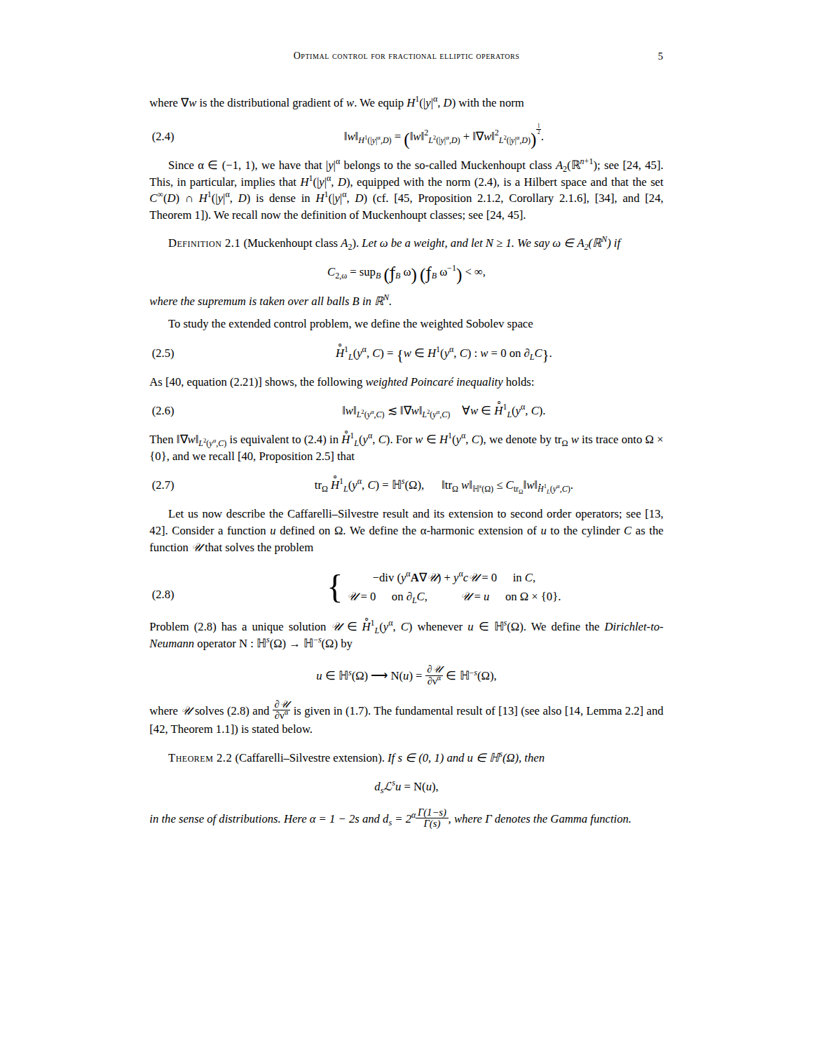Optimal control for fractional elliptic operators 5
where ∇w is the distributional gradient of w. We equip H1(|y|α, D) with the norm
(2.4)
‖w‖H1(|y|α,D) = (‖w‖2L2(|y|α,D) + ‖∇w‖2L2(|y|α,D))12.
Since α ∈ (−1, 1), we have that |y|α belongs to the so-called Muckenhoupt class A2(ℝn+1); see [24, 45]. This, in particular, implies that H1(|y|α, D), equipped with the norm (2.4), is a Hilbert space and that the set C∞(D) ∩ H1(|y|α, D) is dense in H1(|y|α, D) (cf. [45, Proposition 2.1.2, Corollary 2.1.6], [34], and [24, Theorem 1]). We recall now the definition of Muckenhoupt classes; see [24, 45].
Definition 2.1 (Muckenhoupt class A2). Let ω be a weight, and let N ≥ 1. We say ω ∈ A2(ℝN) if
C2,ω = supB (∫B ω) (∫B ω−1) < ∞,
where the supremum is taken over all balls B in ℝN.
To study the extended control problem, we define the weighted Sobolev space
(2.5)
∘H1L(yα, C) = {w ∈ H1(yα, C) : w = 0 on ∂LC}.
As [40, equation (2.21)] shows, the following weighted Poincaré inequality holds:
(2.6)
‖w‖L2(yα,C) ≲ ‖∇w‖L2(yα,C) ∀w ∈ ∘H1L(yα, C).
Then ‖∇w‖L2(yα,C) is equivalent to (2.4) in ∘H1L(yα, C). For w ∈ H1(yα, C), we denote by trΩ w its trace onto Ω × {0}, and we recall [40, Proposition 2.5] that
(2.7)
trΩ ∘H1L(yα, C) = ℍs(Ω), ‖trΩ w‖ℍs(Ω) ≤ CtrΩ‖w‖∘H1L(yα,C).
Let us now describe the Caffarelli–Silvestre result and its extension to second order operators; see [13, 42]. Consider a function u defined on Ω. We define the α-harmonic extension of u to the cylinder C as the function 𝒰 that solves the problem
(2.8)
{ −div (yαA∇𝒰) + yαc𝒰 = 0 in C, 𝒰 = 0 on ∂LC, 𝒰 = u on Ω × {0}.
Problem (2.8) has a unique solution 𝒰 ∈ ∘H1L(yα, C) whenever u ∈ ℍs(Ω). We define the Dirichlet-to-Neumann operator N : ℍs(Ω) → ℍ−s(Ω) by
u ∈ ℍs(Ω) ⟶ N(u) = ∂𝒰∂να ∈ ℍ−s(Ω),
where 𝒰 solves (2.8) and ∂𝒰∂να is given in (1.7). The fundamental result of [13] (see also [14, Lemma 2.2] and [42, Theorem 1.1]) is stated below.
Theorem 2.2 (Caffarelli–Silvestre extension). If s ∈ (0, 1) and u ∈ ℍs(Ω), then
dsℒsu = N(u),
in the sense of distributions. Here α = 1 − 2s and ds = 2αΓ(1−s) Γ(s), where Γ denotes the Gamma function.